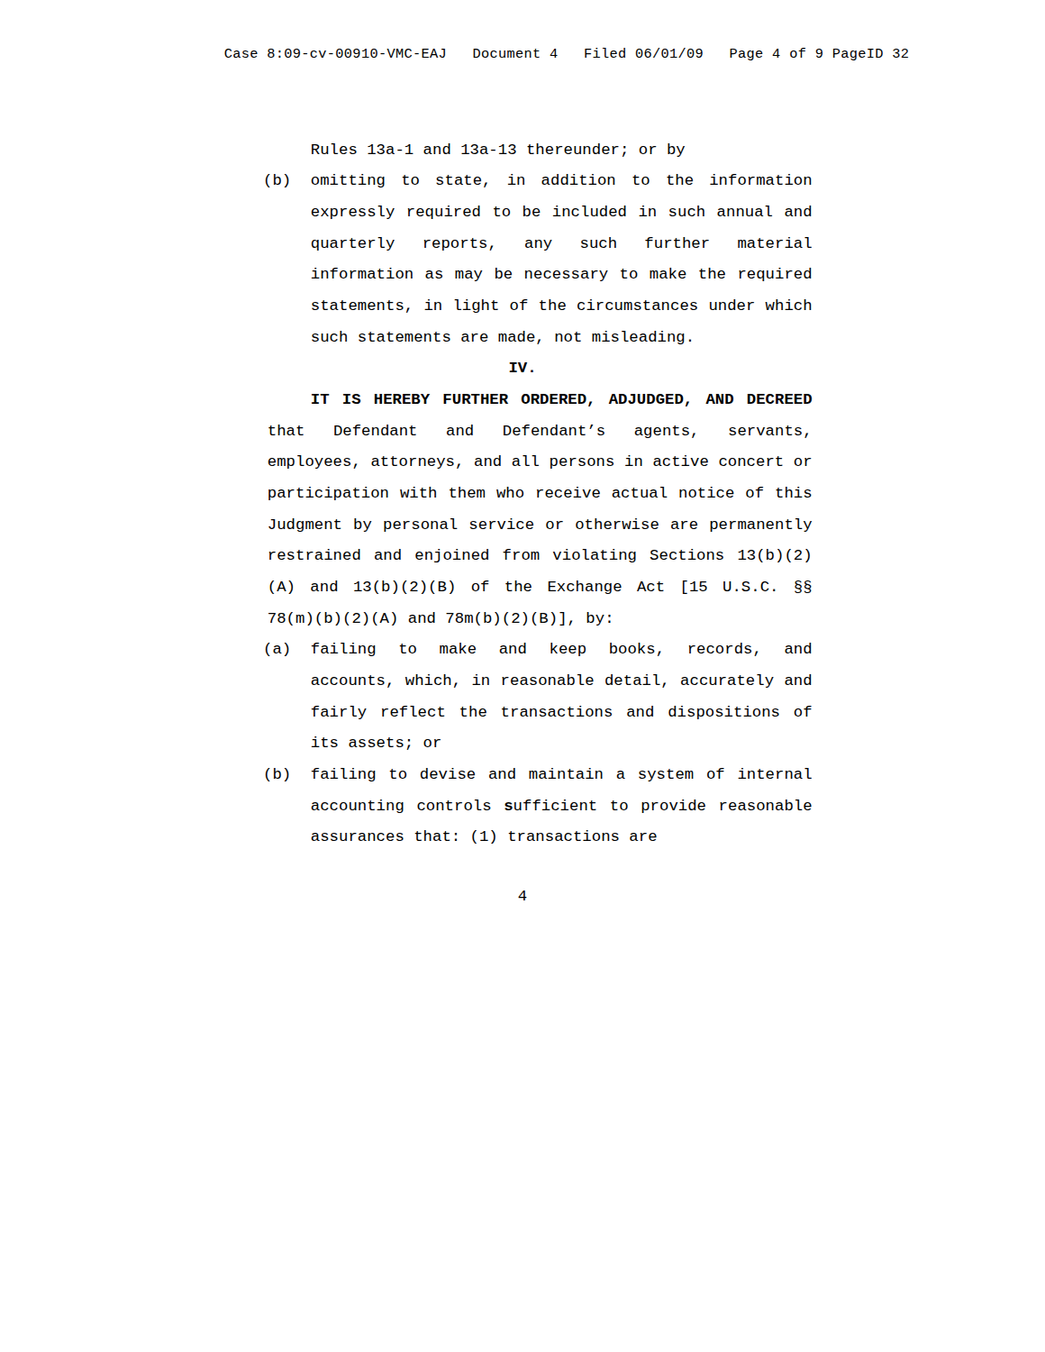Case 8:09-cv-00910-VMC-EAJ Document 4 Filed 06/01/09 Page 4 of 9 PageID 32
Rules 13a-1 and 13a-13 thereunder; or by
(b)
omitting to state, in addition to the information expressly required to be included in such annual and quarterly reports, any such further material information as may be necessary to make the required statements, in light of the circumstances under which such statements are made, not misleading.
IV.
IT IS HEREBY FURTHER ORDERED, ADJUDGED, AND DECREED that Defendant and Defendant’s agents, servants, employees, attorneys, and all persons in active concert or participation with them who receive actual notice of this Judgment by personal service or otherwise are permanently restrained and enjoined from violating Sections 13(b)(2)(A) and 13(b)(2)(B) of the Exchange Act [15 U.S.C. §§ 78(m)(b)(2)(A) and 78m(b)(2)(B)], by:
(a)
failing to make and keep books, records, and accounts, which, in reasonable detail, accurately and fairly reflect the transactions and dispositions of its assets; or
(b)
failing to devise and maintain a system of internal accounting controls sufficient to provide reasonable assurances that: (1) transactions are
4